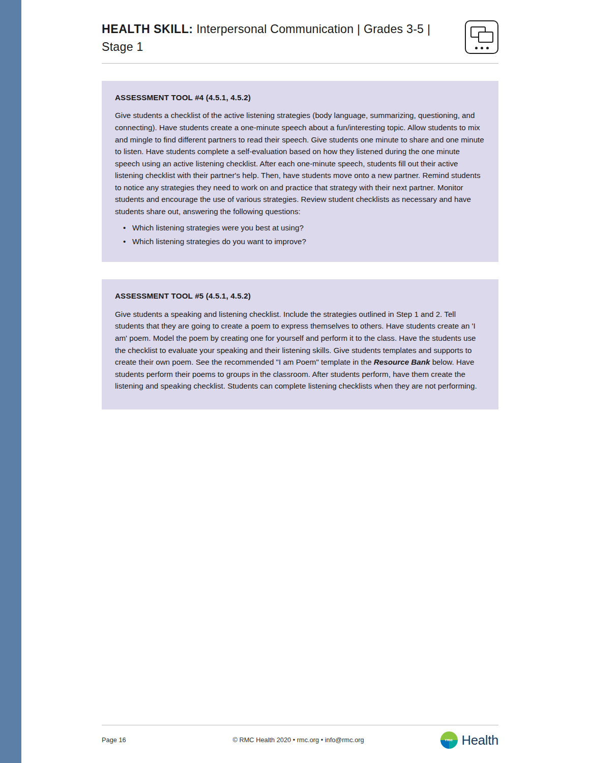Health Skill: Interpersonal Communication | Grades 3-5 | Stage 1
ASSESSMENT TOOL #4 (4.5.1, 4.5.2)
Give students a checklist of the active listening strategies (body language, summarizing, questioning, and connecting). Have students create a one-minute speech about a fun/interesting topic. Allow students to mix and mingle to find different partners to read their speech. Give students one minute to share and one minute to listen. Have students complete a self-evaluation based on how they listened during the one minute speech using an active listening checklist. After each one-minute speech, students fill out their active listening checklist with their partner's help. Then, have students move onto a new partner. Remind students to notice any strategies they need to work on and practice that strategy with their next partner. Monitor students and encourage the use of various strategies. Review student checklists as necessary and have students share out, answering the following questions:
Which listening strategies were you best at using?
Which listening strategies do you want to improve?
ASSESSMENT TOOL #5 (4.5.1, 4.5.2)
Give students a speaking and listening checklist. Include the strategies outlined in Step 1 and 2. Tell students that they are going to create a poem to express themselves to others. Have students create an 'I am' poem. Model the poem by creating one for yourself and perform it to the class. Have the students use the checklist to evaluate your speaking and their listening skills. Give students templates and supports to create their own poem. See the recommended "I am Poem" template in the Resource Bank below. Have students perform their poems to groups in the classroom. After students perform, have them create the listening and speaking checklist. Students can complete listening checklists when they are not performing.
Page 16
© RMC Health 2020 • rmc.org • info@rmc.org
Health